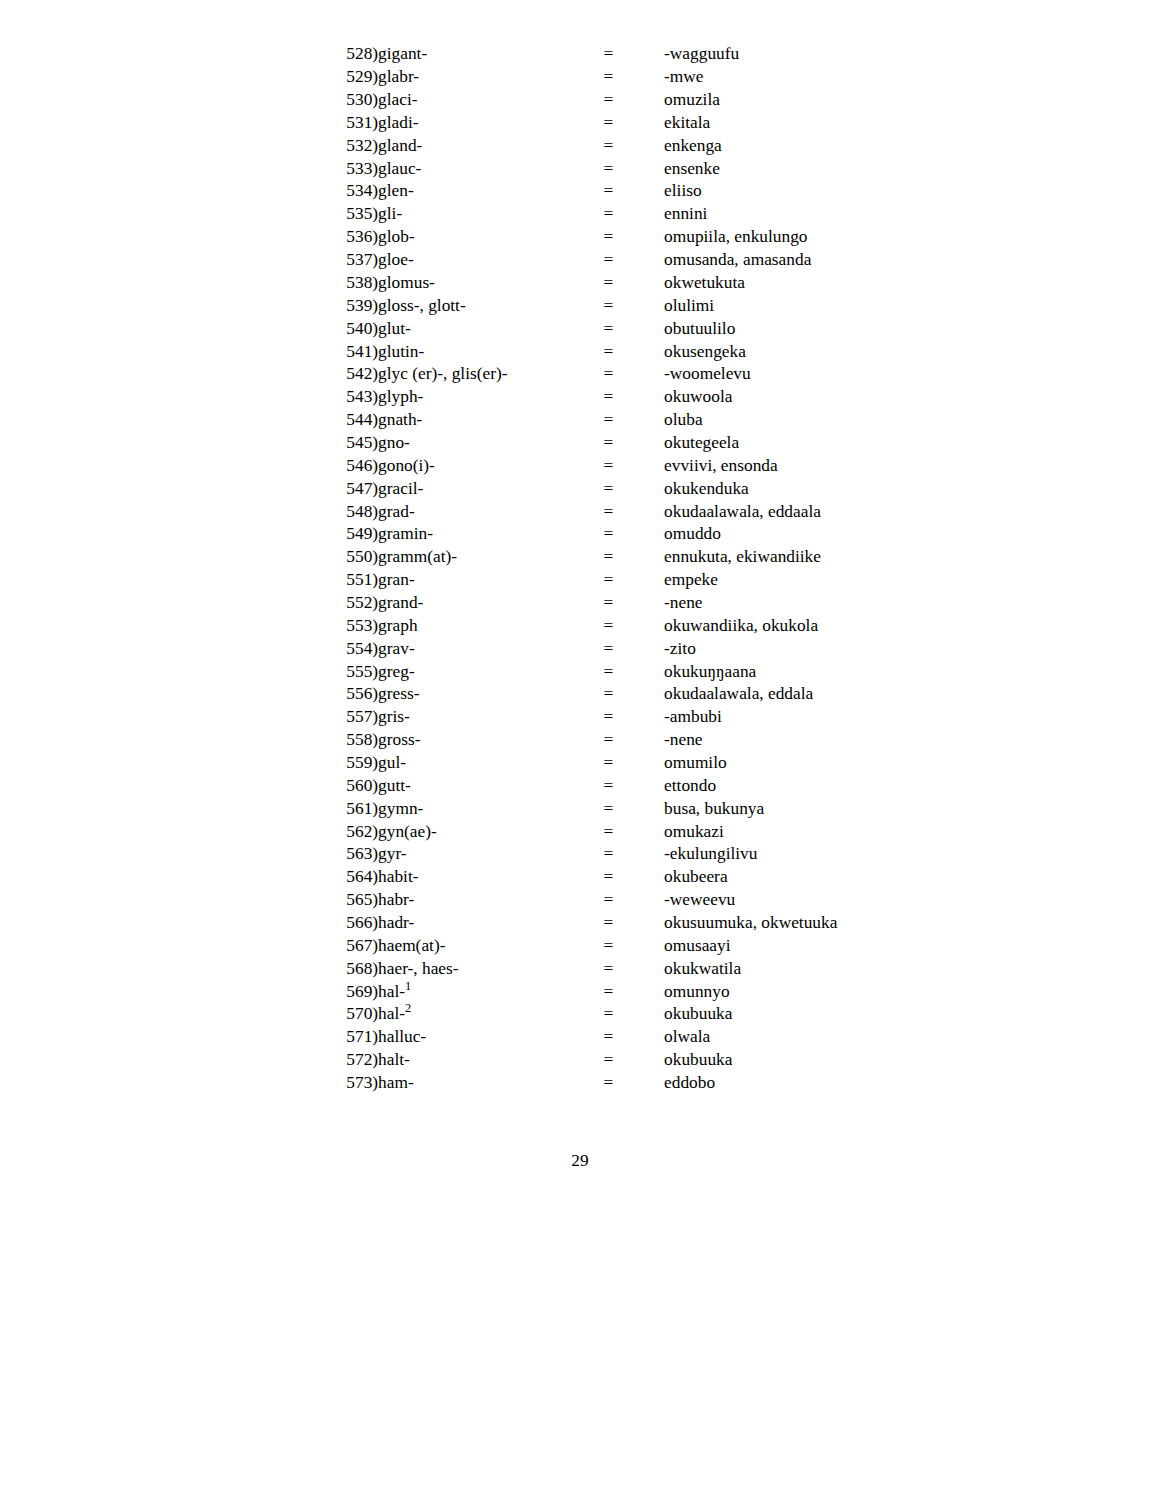| 528) | gigant- | = | -wagguufu |
| 529) | glabr- | = | -mwe |
| 530) | glaci- | = | omuzila |
| 531) | gladi- | = | ekitala |
| 532) | gland- | = | enkenga |
| 533) | glauc- | = | ensenke |
| 534) | glen- | = | eliiso |
| 535) | gli- | = | ennini |
| 536) | glob- | = | omupiila, enkulungo |
| 537) | gloe- | = | omusanda, amasanda |
| 538) | glomus- | = | okwetukuta |
| 539) | gloss-, glott- | = | olulimi |
| 540) | glut- | = | obutuulilo |
| 541) | glutin- | = | okusengeka |
| 542) | glyc (er)-, glis(er)- | = | -woomelevu |
| 543) | glyph- | = | okuwoola |
| 544) | gnath- | = | oluba |
| 545) | gno- | = | okutegeela |
| 546) | gono(i)- | = | evviivi, ensonda |
| 547) | gracil- | = | okukenduka |
| 548) | grad- | = | okudaalawala, eddaala |
| 549) | gramin- | = | omuddo |
| 550) | gramm(at)- | = | ennukuta, ekiwandiike |
| 551) | gran- | = | empeke |
| 552) | grand- | = | -nene |
| 553) | graph | = | okuwandiika, okukola |
| 554) | grav- | = | -zito |
| 555) | greg- | = | okukuŋŋaana |
| 556) | gress- | = | okudaalawala, eddala |
| 557) | gris- | = | -ambubi |
| 558) | gross- | = | -nene |
| 559) | gul- | = | omumilo |
| 560) | gutt- | = | ettondo |
| 561) | gymn- | = | busa, bukunya |
| 562) | gyn(ae)- | = | omukazi |
| 563) | gyr- | = | -ekulungilivu |
| 564) | habit- | = | okubeera |
| 565) | habr- | = | -weweevu |
| 566) | hadr- | = | okusuumuka, okwetuuka |
| 567) | haem(at)- | = | omusaayi |
| 568) | haer-, haes- | = | okukwatila |
| 569) | hal- 1 | = | omunnyo |
| 570) | hal- 2 | = | okubuuka |
| 571) | halluc- | = | olwala |
| 572) | halt- | = | okubuuka |
| 573) | ham- | = | eddobo |
29